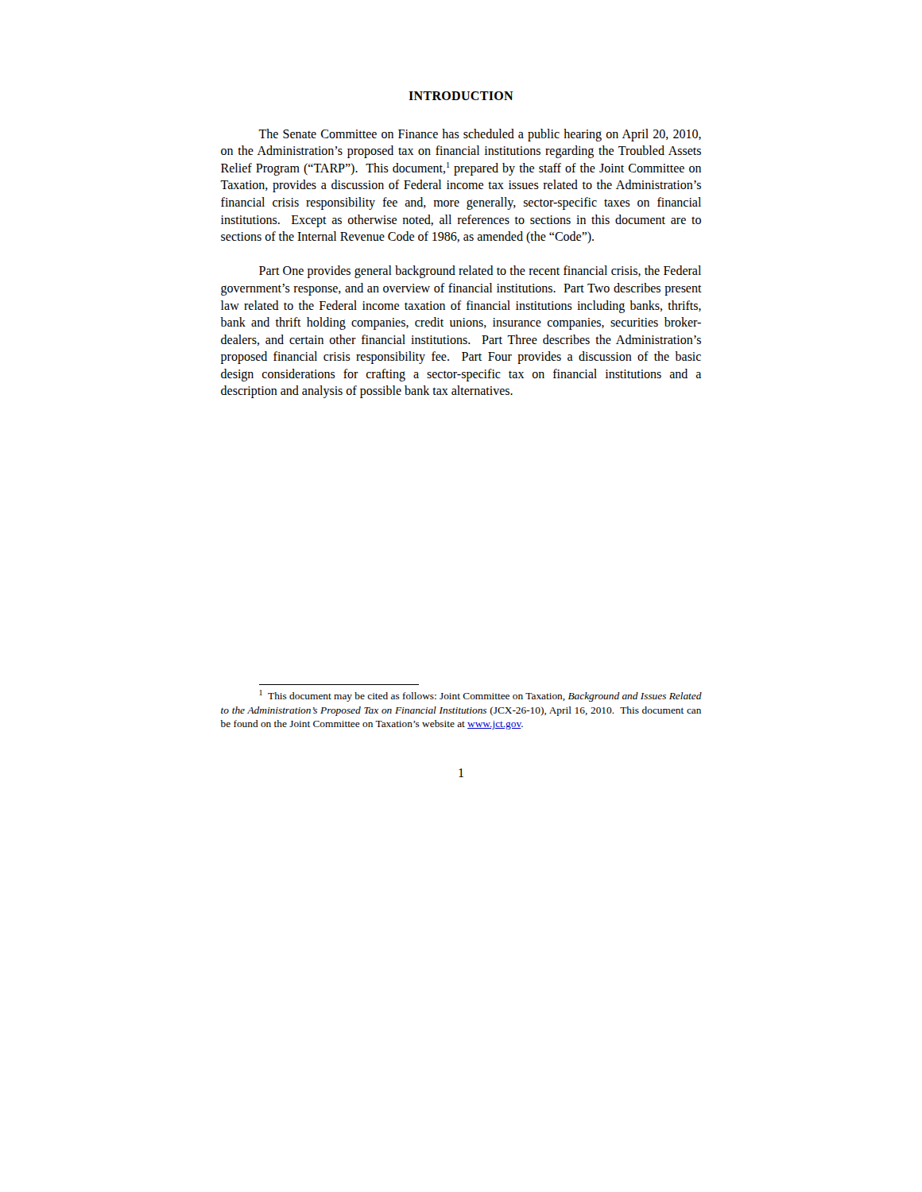INTRODUCTION
The Senate Committee on Finance has scheduled a public hearing on April 20, 2010, on the Administration’s proposed tax on financial institutions regarding the Troubled Assets Relief Program (“TARP”). This document,1 prepared by the staff of the Joint Committee on Taxation, provides a discussion of Federal income tax issues related to the Administration’s financial crisis responsibility fee and, more generally, sector-specific taxes on financial institutions. Except as otherwise noted, all references to sections in this document are to sections of the Internal Revenue Code of 1986, as amended (the “Code”).
Part One provides general background related to the recent financial crisis, the Federal government’s response, and an overview of financial institutions. Part Two describes present law related to the Federal income taxation of financial institutions including banks, thrifts, bank and thrift holding companies, credit unions, insurance companies, securities broker-dealers, and certain other financial institutions. Part Three describes the Administration’s proposed financial crisis responsibility fee. Part Four provides a discussion of the basic design considerations for crafting a sector-specific tax on financial institutions and a description and analysis of possible bank tax alternatives.
1 This document may be cited as follows: Joint Committee on Taxation, Background and Issues Related to the Administration’s Proposed Tax on Financial Institutions (JCX-26-10), April 16, 2010. This document can be found on the Joint Committee on Taxation’s website at www.jct.gov.
1